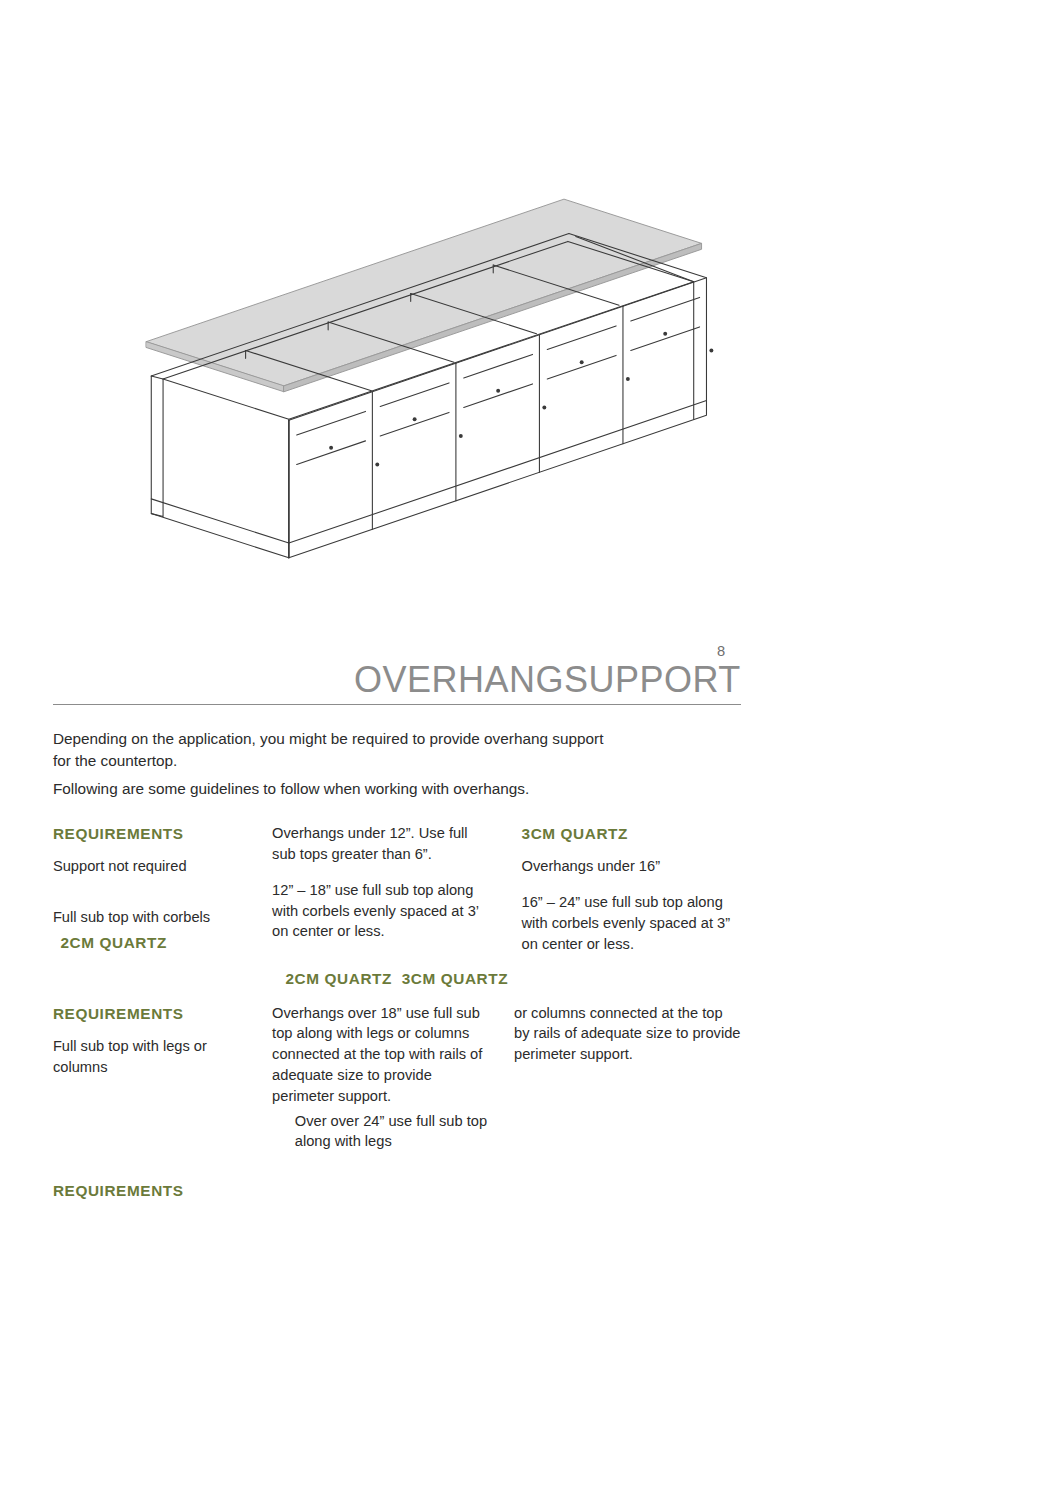8
OverhangSupport
Depending on the application, you might be required to provide overhang support for the countertop.
Following are some guidelines to follow when working with overhangs.
Requirements
Support not required
Full sub top with corbels
2cm Quartz
Overhangs under 12”. Use full sub tops greater than 6”.
12” – 18” use full sub top along with corbels evenly spaced at 3’ on center or less.
3cm Quartz
Overhangs under 16”
16” – 24” use full sub top along with corbels evenly spaced at 3” on center or less.
2cm Quartz 3cm Quartz
Requirements
Full sub top with legs or columns
Overhangs over 18” use full sub top along with legs or columns connected at the top with rails of adequate size to provide perimeter support.
Over over 24” use full sub top along with legs
or columns connected at the top by rails of adequate size to provide perimeter support.
Requirements